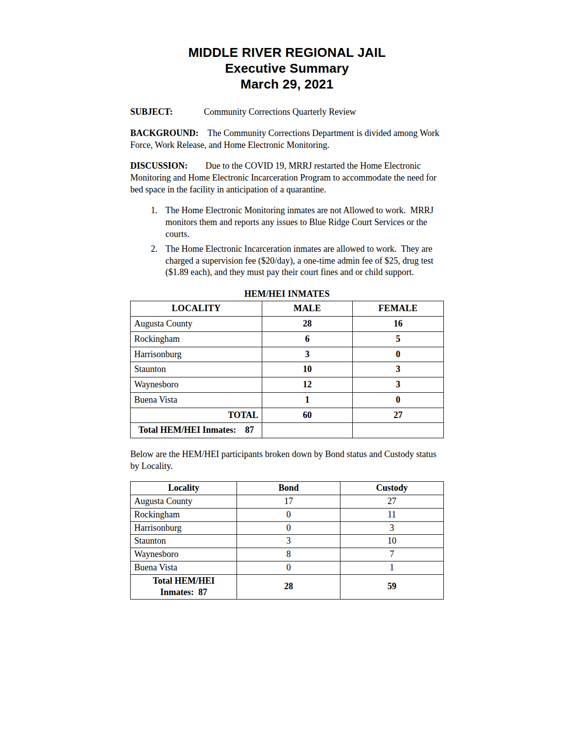MIDDLE RIVER REGIONAL JAIL
Executive Summary
March 29, 2021
SUBJECT: Community Corrections Quarterly Review
BACKGROUND: The Community Corrections Department is divided among Work Force, Work Release, and Home Electronic Monitoring.
DISCUSSION: Due to the COVID 19, MRRJ restarted the Home Electronic Monitoring and Home Electronic Incarceration Program to accommodate the need for bed space in the facility in anticipation of a quarantine.
The Home Electronic Monitoring inmates are not Allowed to work. MRRJ monitors them and reports any issues to Blue Ridge Court Services or the courts.
The Home Electronic Incarceration inmates are allowed to work. They are charged a supervision fee ($20/day), a one-time admin fee of $25, drug test ($1.89 each), and they must pay their court fines and or child support.
HEM/HEI INMATES
| LOCALITY | MALE | FEMALE |
| --- | --- | --- |
| Augusta County | 28 | 16 |
| Rockingham | 6 | 5 |
| Harrisonburg | 3 | 0 |
| Staunton | 10 | 3 |
| Waynesboro | 12 | 3 |
| Buena Vista | 1 | 0 |
| TOTAL | 60 | 27 |
| Total HEM/HEI Inmates: 87 | | |
Below are the HEM/HEI participants broken down by Bond status and Custody status by Locality.
| Locality | Bond | Custody |
| --- | --- | --- |
| Augusta County | 17 | 27 |
| Rockingham | 0 | 11 |
| Harrisonburg | 0 | 3 |
| Staunton | 3 | 10 |
| Waynesboro | 8 | 7 |
| Buena Vista | 0 | 1 |
| Total HEM/HEI Inmates: 87 | 28 | 59 |